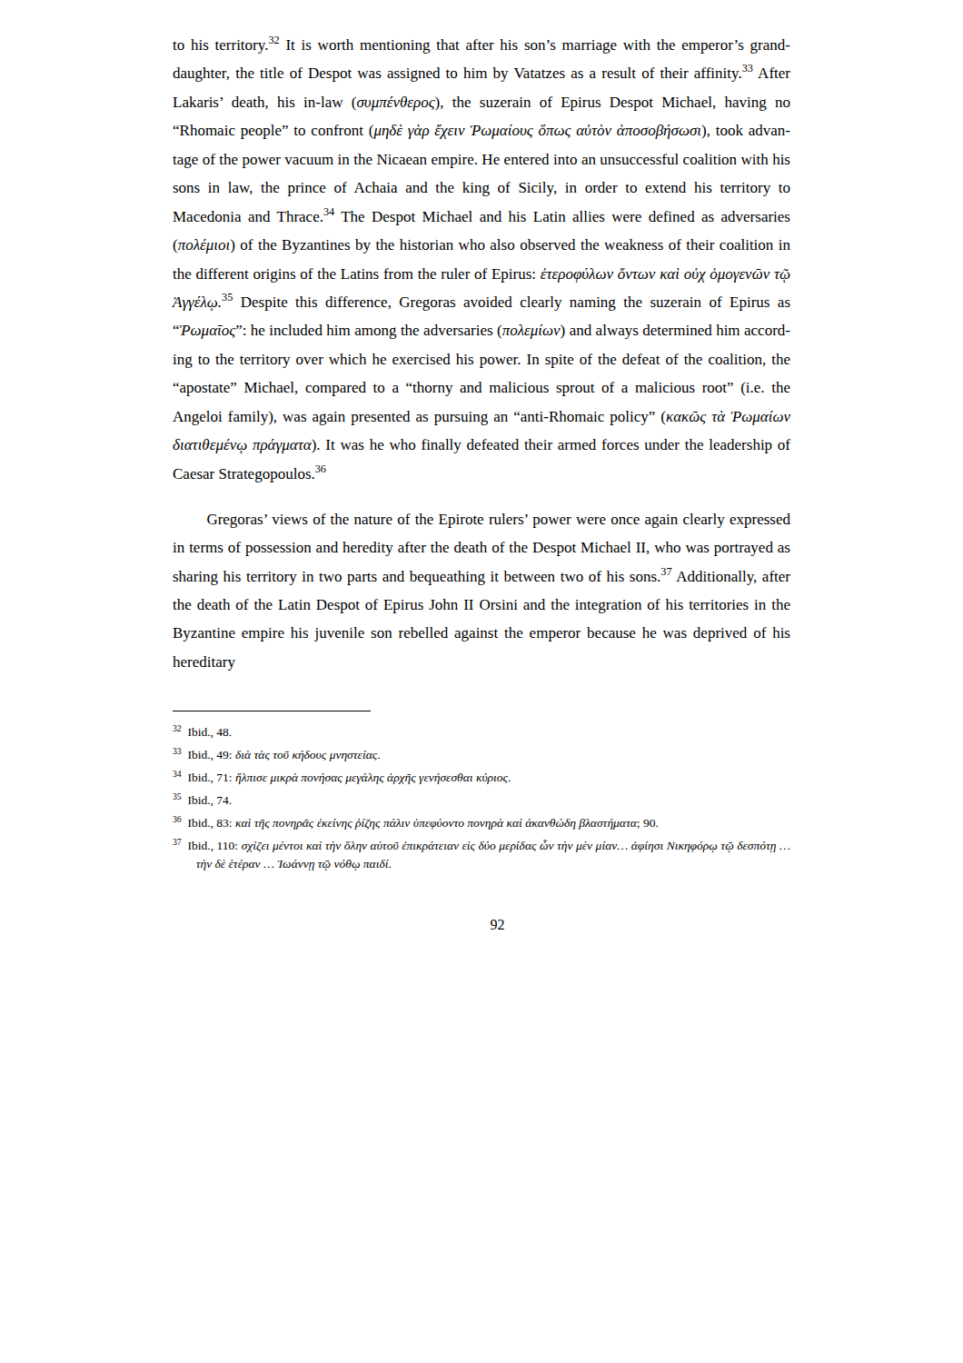to his territory.32 It is worth mentioning that after his son’s marriage with the emperor’s granddaughter, the title of Despot was assigned to him by Vatatzes as a result of their affinity.33 After Lakaris’ death, his in-law (συμπένθερος), the suzerain of Epirus Despot Michael, having no “Rhomaic people” to confront (μηδὲ γὰρ ἔχειν Ῥωμαίους ὅπως αὐτὸν ἀποσοβήσωσι), took advantage of the power vacuum in the Nicaean empire. He entered into an unsuccessful coalition with his sons in law, the prince of Achaia and the king of Sicily, in order to extend his territory to Macedonia and Thrace.34 The Despot Michael and his Latin allies were defined as adversaries (πολέμιοι) of the Byzantines by the historian who also observed the weakness of their coalition in the different origins of the Latins from the ruler of Epirus: ἑτεροφύλων ὄντων καὶ οὐχ ὁμογενῶν τῷ Ἀγγέλῳ.35 Despite this difference, Gregoras avoided clearly naming the suzerain of Epirus as “Ῥωμαῖος”: he included him among the adversaries (πολεμίων) and always determined him according to the territory over which he exercised his power. In spite of the defeat of the coalition, the “apostate” Michael, compared to a “thorny and malicious sprout of a malicious root” (i.e. the Angeloi family), was again presented as pursuing an “anti-Rhomaic policy” (κακῶς τὰ Ῥωμαίων διατιθεμένῳ πράγματα). It was he who finally defeated their armed forces under the leadership of Caesar Strategopoulos.36
Gregoras’ views of the nature of the Epirote rulers’ power were once again clearly expressed in terms of possession and heredity after the death of the Despot Michael II, who was portrayed as sharing his territory in two parts and bequeathing it between two of his sons.37 Additionally, after the death of the Latin Despot of Epirus John II Orsini and the integration of his territories in the Byzantine empire his juvenile son rebelled against the emperor because he was deprived of his hereditary
32 Ibid., 48.
33 Ibid., 49: διὰ τὰς τοῦ κήδους μνηστείας.
34 Ibid., 71: ἤλπισε μικρὰ πονήσας μεγάλης ἀρχῆς γενήσεσθαι κύριος.
35 Ibid., 74.
36 Ibid., 83: καὶ τῆς πονηρᾶς ἐκείνης ῥίζης πάλιν ὑπεφύοντο πονηρὰ καὶ ἀκανθώδη βλαστήματα; 90.
37 Ibid., 110: σχίζει μέντοι καὶ τὴν ὅλην αὐτοῦ ἐπικράτειαν εἰς δύο μερίδας ὧν τὴν μὲν μίαν… ἀφίησι Νικηφόρῳ τῷ δεσπότῃ … τὴν δὲ ἑτέραν … Ἰωάννῃ τῷ νόθῳ παιδί.
92